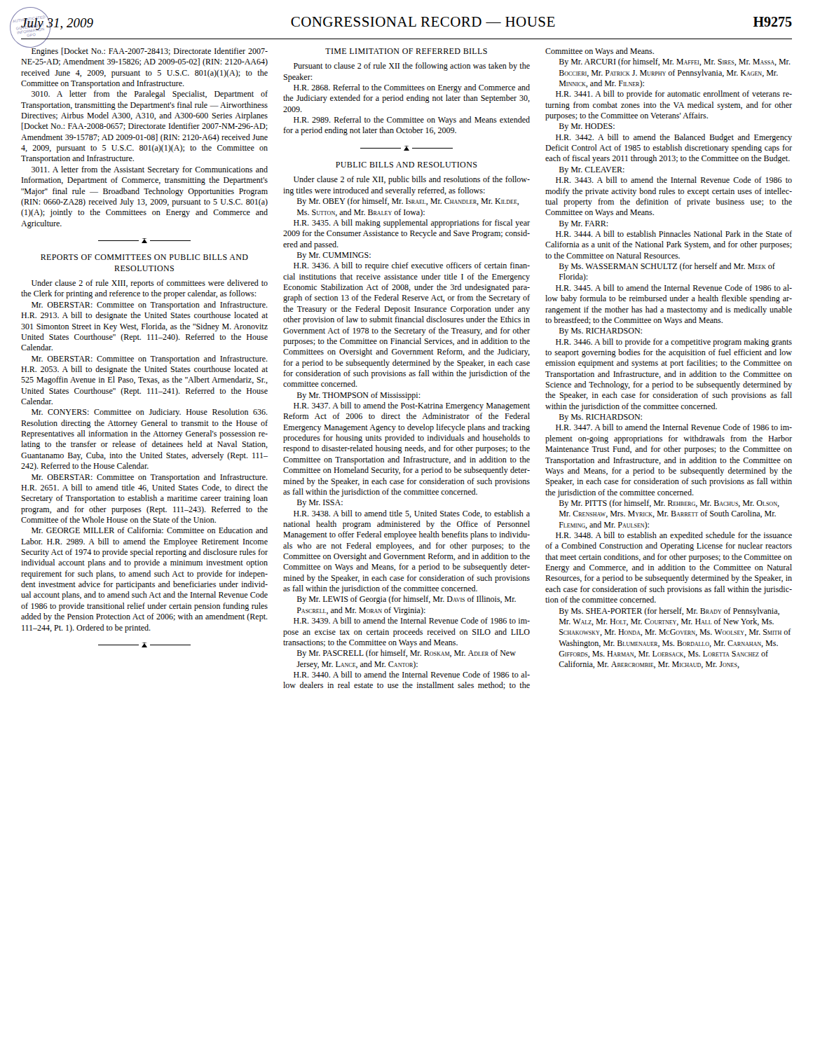AUTHENTICATED
U.S. GOVERNMENT
INFORMATION
GPO
July 31, 2009
Congressional Record — House
H9275
Engines [Docket No.: FAA-2007-28413; Directorate Identifier 2007-NE-25-AD; Amendment 39-15826; AD 2009-05-02] (RIN: 2120-AA64) received June 4, 2009, pursuant to 5 U.S.C. 801(a)(1)(A); to the Committee on Transportation and Infrastructure.
3010. A letter from the Paralegal Specialist, Department of Transportation, transmitting the Department's final rule — Airworthiness Directives; Airbus Model A300, A310, and A300-600 Series Airplanes [Docket No.: FAA-2008-0657; Directorate Identifier 2007-NM-296-AD; Amendment 39-15787; AD 2009-01-08] (RIN: 2120-A64) received June 4, 2009, pursuant to 5 U.S.C. 801(a)(1)(A); to the Committee on Transportation and Infrastructure.
3011. A letter from the Assistant Secretary for Communications and Information, Department of Commerce, transmitting the Department's ''Major'' final rule — Broadband Technology Opportunities Program (RIN: 0660-ZA28) received July 13, 2009, pursuant to 5 U.S.C. 801(a)(1)(A); jointly to the Committees on Energy and Commerce and Agriculture.
Reports of Committees on Public Bills and Resolutions
Under clause 2 of rule XIII, reports of committees were delivered to the Clerk for printing and reference to the proper calendar, as follows:
Mr. OBERSTAR: Committee on Transportation and Infrastructure. H.R. 2913. A bill to designate the United States courthouse located at 301 Simonton Street in Key West, Florida, as the ''Sidney M. Aronovitz United States Courthouse'' (Rept. 111–240). Referred to the House Calendar.
Mr. OBERSTAR: Committee on Transportation and Infrastructure. H.R. 2053. A bill to designate the United States courthouse located at 525 Magoffin Avenue in El Paso, Texas, as the ''Albert Armendariz, Sr., United States Courthouse'' (Rept. 111–241). Referred to the House Calendar.
Mr. CONYERS: Committee on Judiciary. House Resolution 636. Resolution directing the Attorney General to transmit to the House of Representatives all information in the Attorney General's possession relating to the transfer or release of detainees held at Naval Station, Guantanamo Bay, Cuba, into the United States, adversely (Rept. 111–242). Referred to the House Calendar.
Mr. OBERSTAR: Committee on Transportation and Infrastructure. H.R. 2651. A bill to amend title 46, United States Code, to direct the Secretary of Transportation to establish a maritime career training loan program, and for other purposes (Rept. 111–243). Referred to the Committee of the Whole House on the State of the Union.
Mr. GEORGE MILLER of California: Committee on Education and Labor. H.R. 2989. A bill to amend the Employee Retirement Income Security Act of 1974 to provide special reporting and disclosure rules for individual account plans and to provide a minimum investment option requirement for such plans, to amend such Act to provide for independent investment advice for participants and beneficiaries under individual account plans, and to amend such Act and the Internal Revenue Code of 1986 to provide transitional relief under certain pension funding rules added by the Pension Protection Act of 2006; with an amendment (Rept. 111–244, Pt. 1). Ordered to be printed.
Time Limitation of Referred Bills
Pursuant to clause 2 of rule XII the following action was taken by the Speaker:
H.R. 2868. Referral to the Committees on Energy and Commerce and the Judiciary extended for a period ending not later than September 30, 2009.
H.R. 2989. Referral to the Committee on Ways and Means extended for a period ending not later than October 16, 2009.
Public Bills and Resolutions
Under clause 2 of rule XII, public bills and resolutions of the following titles were introduced and severally referred, as follows:
By Mr. OBEY (for himself, Mr. Israel, Mr. Chandler, Mr. Kildee, Ms. Sutton, and Mr. Braley of Iowa):
H.R. 3435. A bill making supplemental appropriations for fiscal year 2009 for the Consumer Assistance to Recycle and Save Program; considered and passed.
By Mr. CUMMINGS:
H.R. 3436. A bill to require chief executive officers of certain financial institutions that receive assistance under title I of the Emergency Economic Stabilization Act of 2008, under the 3rd undesignated paragraph of section 13 of the Federal Reserve Act, or from the Secretary of the Treasury or the Federal Deposit Insurance Corporation under any other provision of law to submit financial disclosures under the Ethics in Government Act of 1978 to the Secretary of the Treasury, and for other purposes; to the Committee on Financial Services, and in addition to the Committees on Oversight and Government Reform, and the Judiciary, for a period to be subsequently determined by the Speaker, in each case for consideration of such provisions as fall within the jurisdiction of the committee concerned.
By Mr. THOMPSON of Mississippi:
H.R. 3437. A bill to amend the Post-Katrina Emergency Management Reform Act of 2006 to direct the Administrator of the Federal Emergency Management Agency to develop lifecycle plans and tracking procedures for housing units provided to individuals and households to respond to disaster-related housing needs, and for other purposes; to the Committee on Transportation and Infrastructure, and in addition to the Committee on Homeland Security, for a period to be subsequently determined by the Speaker, in each case for consideration of such provisions as fall within the jurisdiction of the committee concerned.
By Mr. ISSA:
H.R. 3438. A bill to amend title 5, United States Code, to establish a national health program administered by the Office of Personnel Management to offer Federal employee health benefits plans to individuals who are not Federal employees, and for other purposes; to the Committee on Oversight and Government Reform, and in addition to the Committee on Ways and Means, for a period to be subsequently determined by the Speaker, in each case for consideration of such provisions as fall within the jurisdiction of the committee concerned.
By Mr. LEWIS of Georgia (for himself, Mr. Davis of Illinois, Mr. Pascrell, and Mr. Moran of Virginia):
H.R. 3439. A bill to amend the Internal Revenue Code of 1986 to impose an excise tax on certain proceeds received on SILO and LILO transactions; to the Committee on Ways and Means.
By Mr. PASCRELL (for himself, Mr. Roskam, Mr. Adler of New Jersey, Mr. Lance, and Mr. Cantor):
H.R. 3440. A bill to amend the Internal Revenue Code of 1986 to allow dealers in real estate to use the installment sales method; to the Committee on Ways and Means.
By Mr. ARCURI (for himself, Mr. Maffei, Mr. Sires, Mr. Massa, Mr. Boccieri, Mr. Patrick J. Murphy of Pennsylvania, Mr. Kagen, Mr. Minnick, and Mr. Filner):
H.R. 3441. A bill to provide for automatic enrollment of veterans returning from combat zones into the VA medical system, and for other purposes; to the Committee on Veterans' Affairs.
By Mr. HODES:
H.R. 3442. A bill to amend the Balanced Budget and Emergency Deficit Control Act of 1985 to establish discretionary spending caps for each of fiscal years 2011 through 2013; to the Committee on the Budget.
By Mr. CLEAVER:
H.R. 3443. A bill to amend the Internal Revenue Code of 1986 to modify the private activity bond rules to except certain uses of intellectual property from the definition of private business use; to the Committee on Ways and Means.
By Mr. FARR:
H.R. 3444. A bill to establish Pinnacles National Park in the State of California as a unit of the National Park System, and for other purposes; to the Committee on Natural Resources.
By Ms. WASSERMAN SCHULTZ (for herself and Mr. Meek of Florida):
H.R. 3445. A bill to amend the Internal Revenue Code of 1986 to allow baby formula to be reimbursed under a health flexible spending arrangement if the mother has had a mastectomy and is medically unable to breastfeed; to the Committee on Ways and Means.
By Ms. RICHARDSON:
H.R. 3446. A bill to provide for a competitive program making grants to seaport governing bodies for the acquisition of fuel efficient and low emission equipment and systems at port facilities; to the Committee on Transportation and Infrastructure, and in addition to the Committee on Science and Technology, for a period to be subsequently determined by the Speaker, in each case for consideration of such provisions as fall within the jurisdiction of the committee concerned.
By Ms. RICHARDSON:
H.R. 3447. A bill to amend the Internal Revenue Code of 1986 to implement on-going appropriations for withdrawals from the Harbor Maintenance Trust Fund, and for other purposes; to the Committee on Transportation and Infrastructure, and in addition to the Committee on Ways and Means, for a period to be subsequently determined by the Speaker, in each case for consideration of such provisions as fall within the jurisdiction of the committee concerned.
By Mr. PITTS (for himself, Mr. Rehberg, Mr. Bachus, Mr. Olson, Mr. Crenshaw, Mrs. Myrick, Mr. Barrett of South Carolina, Mr. Fleming, and Mr. Paulsen):
H.R. 3448. A bill to establish an expedited schedule for the issuance of a Combined Construction and Operating License for nuclear reactors that meet certain conditions, and for other purposes; to the Committee on Energy and Commerce, and in addition to the Committee on Natural Resources, for a period to be subsequently determined by the Speaker, in each case for consideration of such provisions as fall within the jurisdiction of the committee concerned.
By Ms. SHEA-PORTER (for herself, Mr. Brady of Pennsylvania, Mr. Walz, Mr. Holt, Mr. Courtney, Mr. Hall of New York, Ms. Schakowsky, Mr. Honda, Mr. McGovern, Ms. Woolsey, Mr. Smith of Washington, Mr. Blumenauer, Ms. Bordallo, Mr. Carnahan, Ms. Giffords, Ms. Harman, Mr. Loebsack, Ms. Loretta Sanchez of California, Mr. Abercrombie, Mr. Michaud, Mr. Jones,